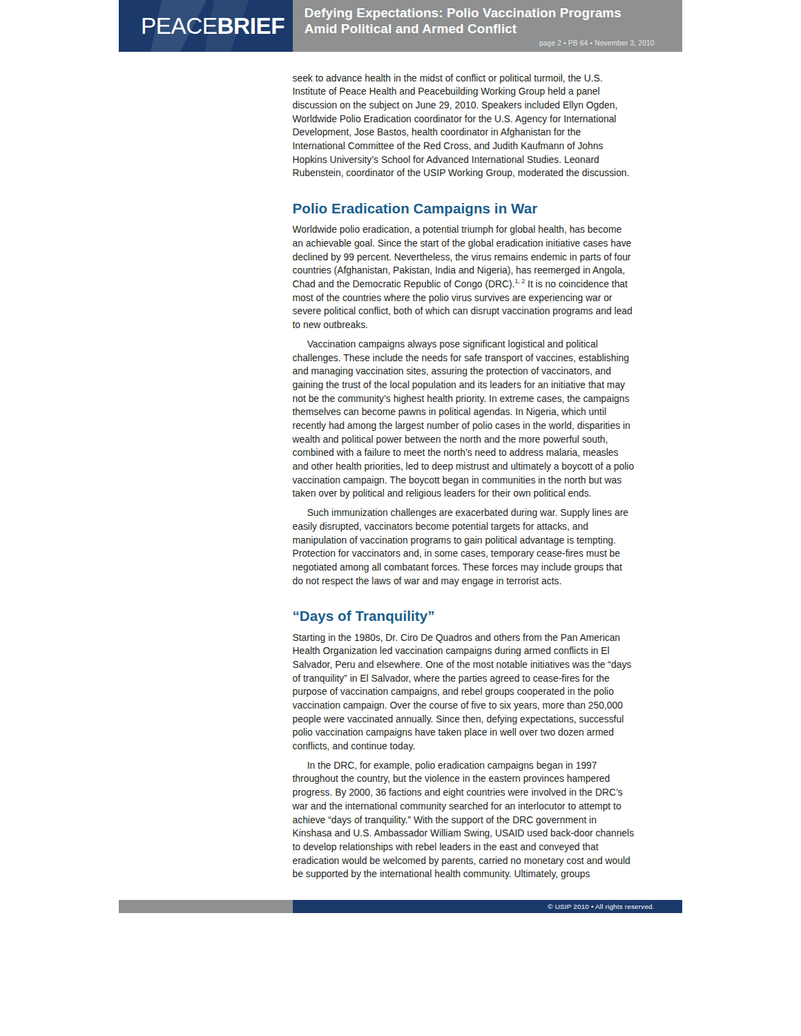PEACE BRIEF
Defying Expectations: Polio Vaccination Programs Amid Political and Armed Conflict
page 2 • PB 64 • November 3, 2010
seek to advance health in the midst of conflict or political turmoil, the U.S. Institute of Peace Health and Peacebuilding Working Group held a panel discussion on the subject on June 29, 2010. Speakers included Ellyn Ogden, Worldwide Polio Eradication coordinator for the U.S. Agency for International Development, Jose Bastos, health coordinator in Afghanistan for the International Committee of the Red Cross, and Judith Kaufmann of Johns Hopkins University’s School for Advanced International Studies. Leonard Rubenstein, coordinator of the USIP Working Group, moderated the discussion.
Polio Eradication Campaigns in War
Worldwide polio eradication, a potential triumph for global health, has become an achievable goal. Since the start of the global eradication initiative cases have declined by 99 percent. Nevertheless, the virus remains endemic in parts of four countries (Afghanistan, Pakistan, India and Nigeria), has reemerged in Angola, Chad and the Democratic Republic of Congo (DRC).1, 2 It is no coincidence that most of the countries where the polio virus survives are experiencing war or severe political conflict, both of which can disrupt vaccination programs and lead to new outbreaks.
Vaccination campaigns always pose significant logistical and political challenges. These include the needs for safe transport of vaccines, establishing and managing vaccination sites, assuring the protection of vaccinators, and gaining the trust of the local population and its leaders for an initiative that may not be the community’s highest health priority. In extreme cases, the campaigns themselves can become pawns in political agendas. In Nigeria, which until recently had among the largest number of polio cases in the world, disparities in wealth and political power between the north and the more powerful south, combined with a failure to meet the north’s need to address malaria, measles and other health priorities, led to deep mistrust and ultimately a boycott of a polio vaccination campaign. The boycott began in communities in the north but was taken over by political and religious leaders for their own political ends.
Such immunization challenges are exacerbated during war. Supply lines are easily disrupted, vaccinators become potential targets for attacks, and manipulation of vaccination programs to gain political advantage is tempting. Protection for vaccinators and, in some cases, temporary cease-fires must be negotiated among all combatant forces. These forces may include groups that do not respect the laws of war and may engage in terrorist acts.
“Days of Tranquility”
Starting in the 1980s, Dr. Ciro De Quadros and others from the Pan American Health Organization led vaccination campaigns during armed conflicts in El Salvador, Peru and elsewhere. One of the most notable initiatives was the “days of tranquility” in El Salvador, where the parties agreed to cease-fires for the purpose of vaccination campaigns, and rebel groups cooperated in the polio vaccination campaign. Over the course of five to six years, more than 250,000 people were vaccinated annually. Since then, defying expectations, successful polio vaccination campaigns have taken place in well over two dozen armed conflicts, and continue today.
In the DRC, for example, polio eradication campaigns began in 1997 throughout the country, but the violence in the eastern provinces hampered progress. By 2000, 36 factions and eight countries were involved in the DRC’s war and the international community searched for an interlocutor to attempt to achieve “days of tranquility.” With the support of the DRC government in Kinshasa and U.S. Ambassador William Swing, USAID used back-door channels to develop relationships with rebel leaders in the east and conveyed that eradication would be welcomed by parents, carried no monetary cost and would be supported by the international health community. Ultimately, groups
© USIP 2010 • All rights reserved.